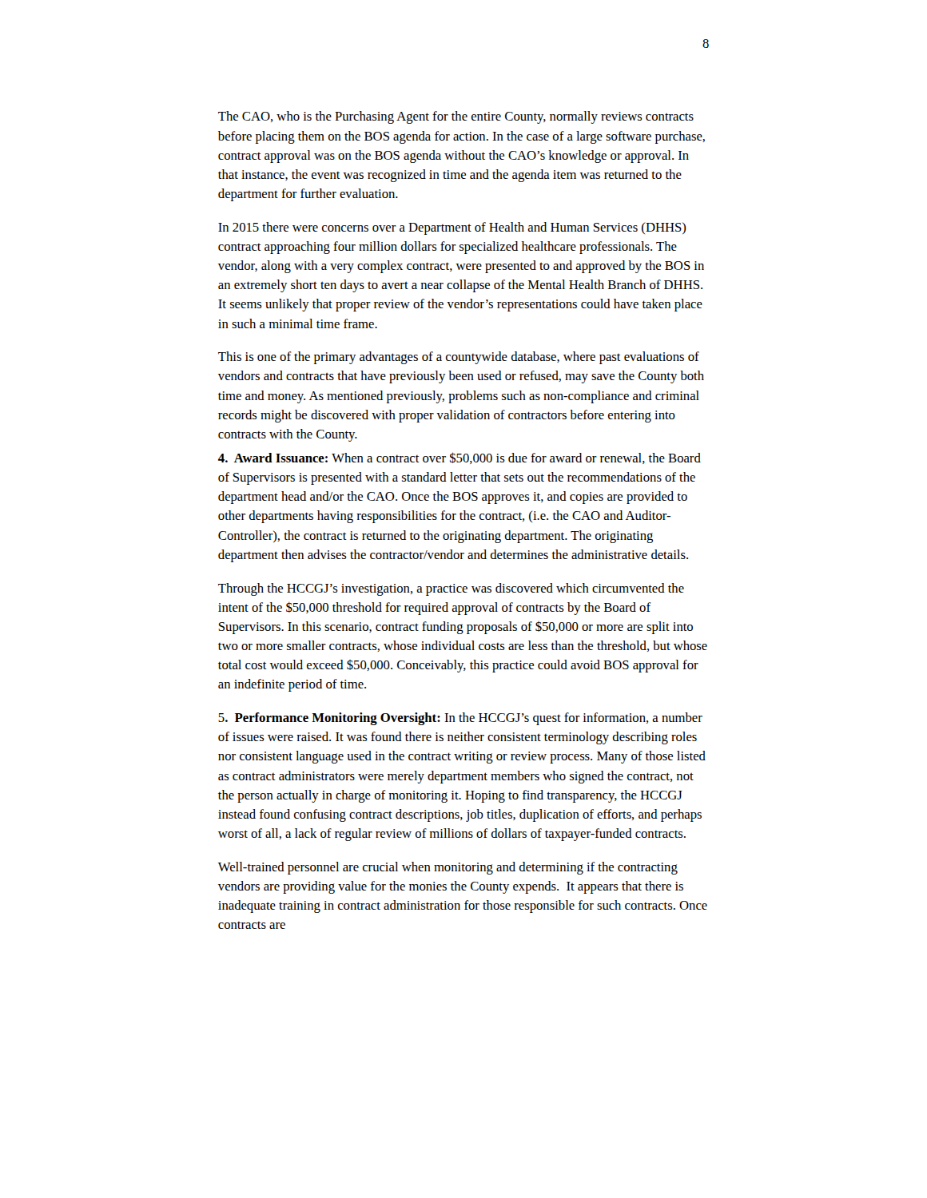8
The CAO, who is the Purchasing Agent for the entire County, normally reviews contracts before placing them on the BOS agenda for action. In the case of a large software purchase, contract approval was on the BOS agenda without the CAO’s knowledge or approval. In that instance, the event was recognized in time and the agenda item was returned to the department for further evaluation.
In 2015 there were concerns over a Department of Health and Human Services (DHHS) contract approaching four million dollars for specialized healthcare professionals. The vendor, along with a very complex contract, were presented to and approved by the BOS in an extremely short ten days to avert a near collapse of the Mental Health Branch of DHHS. It seems unlikely that proper review of the vendor’s representations could have taken place in such a minimal time frame.
This is one of the primary advantages of a countywide database, where past evaluations of vendors and contracts that have previously been used or refused, may save the County both time and money. As mentioned previously, problems such as non-compliance and criminal records might be discovered with proper validation of contractors before entering into contracts with the County.
4. Award Issuance: When a contract over $50,000 is due for award or renewal, the Board of Supervisors is presented with a standard letter that sets out the recommendations of the department head and/or the CAO. Once the BOS approves it, and copies are provided to other departments having responsibilities for the contract, (i.e. the CAO and Auditor-Controller), the contract is returned to the originating department. The originating department then advises the contractor/vendor and determines the administrative details.
Through the HCCGJ’s investigation, a practice was discovered which circumvented the intent of the $50,000 threshold for required approval of contracts by the Board of Supervisors. In this scenario, contract funding proposals of $50,000 or more are split into two or more smaller contracts, whose individual costs are less than the threshold, but whose total cost would exceed $50,000. Conceivably, this practice could avoid BOS approval for an indefinite period of time.
5. Performance Monitoring Oversight: In the HCCGJ’s quest for information, a number of issues were raised. It was found there is neither consistent terminology describing roles nor consistent language used in the contract writing or review process. Many of those listed as contract administrators were merely department members who signed the contract, not the person actually in charge of monitoring it. Hoping to find transparency, the HCCGJ instead found confusing contract descriptions, job titles, duplication of efforts, and perhaps worst of all, a lack of regular review of millions of dollars of taxpayer-funded contracts.
Well-trained personnel are crucial when monitoring and determining if the contracting vendors are providing value for the monies the County expends. It appears that there is inadequate training in contract administration for those responsible for such contracts. Once contracts are